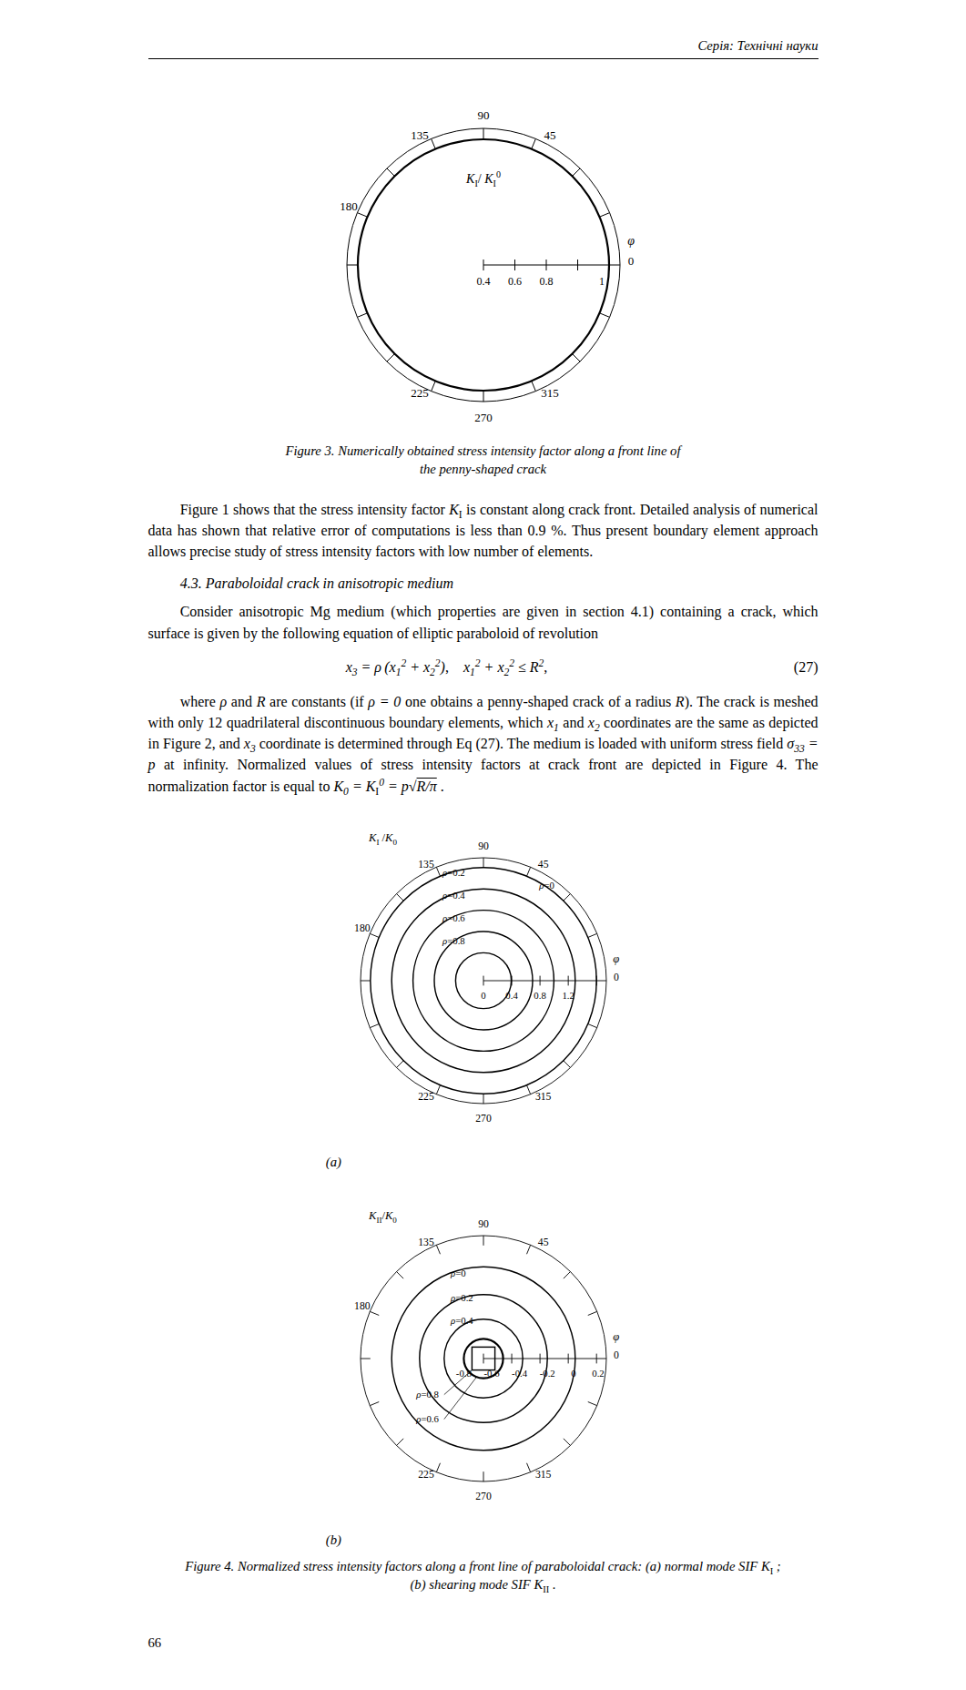Серія: Технічні науки
90 135 180 225 270 315 45 φ 0 0.4 0.6 0.8 1 KI/ KI0
Figure 3. Numerically obtained stress intensity factor along a front line of
the penny-shaped crack
Figure 1 shows that the stress intensity factor KI is constant along crack front. Detailed analysis of numerical data has shown that relative error of computations is less than 0.9 %. Thus present boundary element approach allows precise study of stress intensity factors with low number of elements.
4.3. Paraboloidal crack in anisotropic medium
Consider anisotropic Mg medium (which properties are given in section 4.1) containing a crack, which surface is given by the following equation of elliptic paraboloid of revolution
x3 = ρ (x12 + x22), x12 + x22 ≤ R2,
(27)
where ρ and R are constants (if ρ = 0 one obtains a penny-shaped crack of a radius R). The crack is meshed with only 12 quadrilateral discontinuous boundary elements, which x1 and x2 coordinates are the same as depicted in Figure 2, and x3 coordinate is determined through Eq (27). The medium is loaded with uniform stress field σ33 = p at infinity. Normalized values of stress intensity factors at crack front are depicted in Figure 4. The normalization factor is equal to K0 = KI0 = p√R/π .
90 135 180 225 270 315 45 φ 0 0 0.4 0.8 1.2 KI /K0 ρ=0.2 ρ=0.4 ρ=0.6 ρ=0.8 ρ=0
(a)
90 135 180 225 270 315 45 φ 0 -0.8 -0.6 -0.4 -0.2 0 0.2 KII/K0 ρ=0 ρ=0.2 ρ=0.4 ρ=0.8 ρ=0.6
(b)
Figure 4. Normalized stress intensity factors along a front line of paraboloidal crack: (a) normal mode SIF KI ;
(b) shearing mode SIF KII .
66